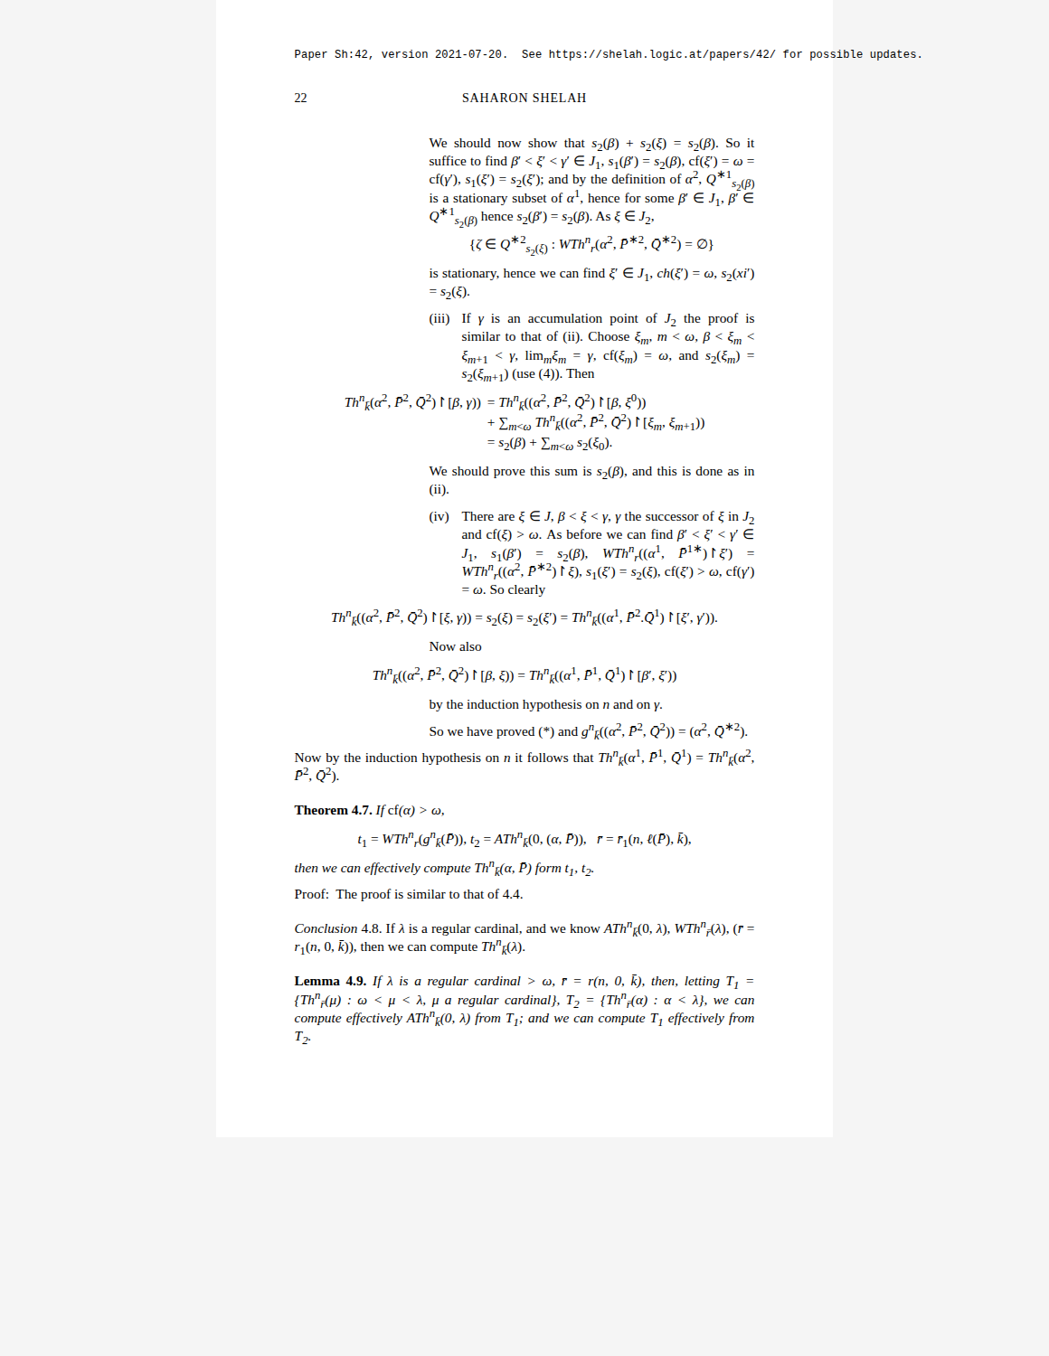Paper Sh:42, version 2021-07-20. See https://shelah.logic.at/papers/42/ for possible updates.
22
SAHARON SHELAH
We should now show that s2(β) + s2(ξ) = s2(β). So it suffice to find β′ < ξ′ < γ′ ∈ J1, s1(β′) = s2(β), cf(ξ′) = ω = cf(γ′), s1(ξ′) = s2(ξ′); and by the definition of α2, Q∗1s2(β) is a stationary subset of α1, hence for some β′ ∈ J1, β′ ∈ Q∗1s2(β) hence s2(β′) = s2(β). As ξ ∈ J2,
{ζ ∈ Q∗2s2(ξ) : WThnr(α2, P̄∗2, Q̄∗2) = ∅}
is stationary, hence we can find ξ′ ∈ J1, ch(ξ′) = ω, s2(xi′) = s2(ξ).
(iii) If γ is an accumulation point of J2 the proof is similar to that of (ii). Choose ξm, m < ω, β < ξm < ξm+1 < γ, limmξm = γ, cf(ξm) = ω, and s2(ξm) = s2(ξm+1) (use (4)). Then
Thnk̄(α2, P̄2, Q̄2)↾[β, γ))
= Thnk̄((α2, P̄2, Q̄2)↾[β, ξ0))
+ ∑m<ω Thnk̄((α2, P̄2, Q̄2)↾[ξm, ξm+1))
= s2(β) + ∑m<ω s2(ξ0).
We should prove this sum is s2(β), and this is done as in (ii).
(iv) There are ξ ∈ J, β < ξ < γ, γ the successor of ξ in J2 and cf(ξ) > ω. As before we can find β′ < ξ′ < γ′ ∈ J1, s1(β′) = s2(β), WThnr((α1, P̄1∗)↾ξ′) = WThnr((α2, P̄∗2)↾ξ), s1(ξ′) = s2(ξ), cf(ξ′) > ω, cf(γ′) = ω. So clearly
Thnk̄((α2, P̄2, Q̄2)↾[ξ, γ)) = s2(ξ) = s2(ξ′) = Thnk̄((α1, P̄2.Q̄1)↾[ξ′, γ′)).
Now also
Thnk̄((α2, P̄2, Q̄2)↾[β, ξ)) = Thnk̄((α1, P̄1, Q̄1)↾[β′, ξ′))
by the induction hypothesis on n and on γ.
So we have proved (*) and gnk̄((α2, P̄2, Q̄2)) = (α2, Q̄∗2).
Now by the induction hypothesis on n it follows that Thnk̄(α1, P̄1, Q̄1) = Thnk̄(α2, P̄2, Q̄2).
Theorem 4.7. If cf(α) > ω,
t1 = WThnr(gnk̄(P̄)), t2 = AThnk̄(0, (α, P̄)), r̄ = r̄1(n, ℓ(P̄), k̄),
then we can effectively compute Thnk̄(α, P̄) form t1, t2.
Proof: The proof is similar to that of 4.4.
Conclusion 4.8. If λ is a regular cardinal, and we know AThnk̄(0, λ), WThnr̄(λ), (r̄ = r1(n, 0, k̄)), then we can compute Thnk̄(λ).
Lemma 4.9. If λ is a regular cardinal > ω, r̄ = r(n, 0, k̄), then, letting T1 = {Thnr̄(μ) : ω < μ < λ, μ a regular cardinal}, T2 = {Thnr̄(α) : α < λ}, we can compute effectively AThnk̄(0, λ) from T1; and we can compute T1 effectively from T2.